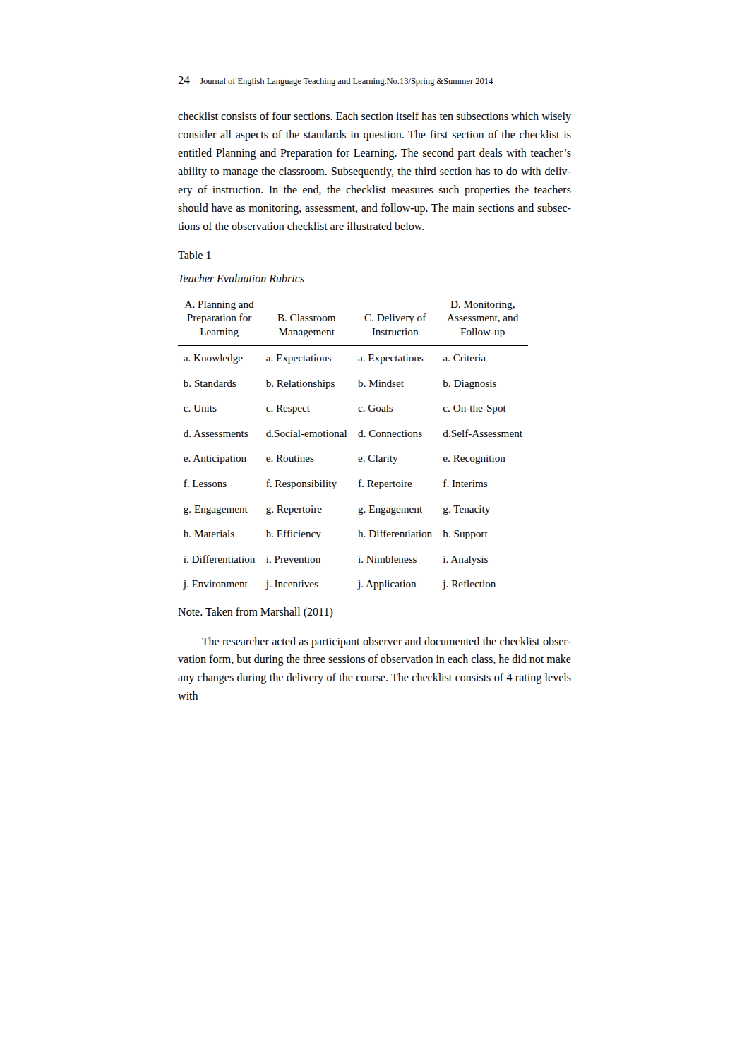24 Journal of English Language Teaching and Learning.No.13/Spring &Summer 2014
checklist consists of four sections. Each section itself has ten subsections which wisely consider all aspects of the standards in question. The first section of the checklist is entitled Planning and Preparation for Learning. The second part deals with teacher’s ability to manage the classroom. Subsequently, the third section has to do with delivery of instruction. In the end, the checklist measures such properties the teachers should have as monitoring, assessment, and follow-up. The main sections and subsections of the observation checklist are illustrated below.
Table 1
Teacher Evaluation Rubrics
| A. Planning and Preparation for Learning | B. Classroom Management | C. Delivery of Instruction | D. Monitoring, Assessment, and Follow-up |
| --- | --- | --- | --- |
| a. Knowledge | a. Expectations | a. Expectations | a. Criteria |
| b. Standards | b. Relationships | b. Mindset | b. Diagnosis |
| c. Units | c. Respect | c. Goals | c. On-the-Spot |
| d. Assessments | d.Social-emotional | d. Connections | d.Self-Assessment |
| e. Anticipation | e. Routines | e. Clarity | e. Recognition |
| f. Lessons | f. Responsibility | f. Repertoire | f. Interims |
| g. Engagement | g. Repertoire | g. Engagement | g. Tenacity |
| h. Materials | h. Efficiency | h. Differentiation | h. Support |
| i. Differentiation | i. Prevention | i. Nimbleness | i. Analysis |
| j. Environment | j. Incentives | j. Application | j. Reflection |
Note. Taken from Marshall (2011)
The researcher acted as participant observer and documented the checklist observation form, but during the three sessions of observation in each class, he did not make any changes during the delivery of the course. The checklist consists of 4 rating levels with